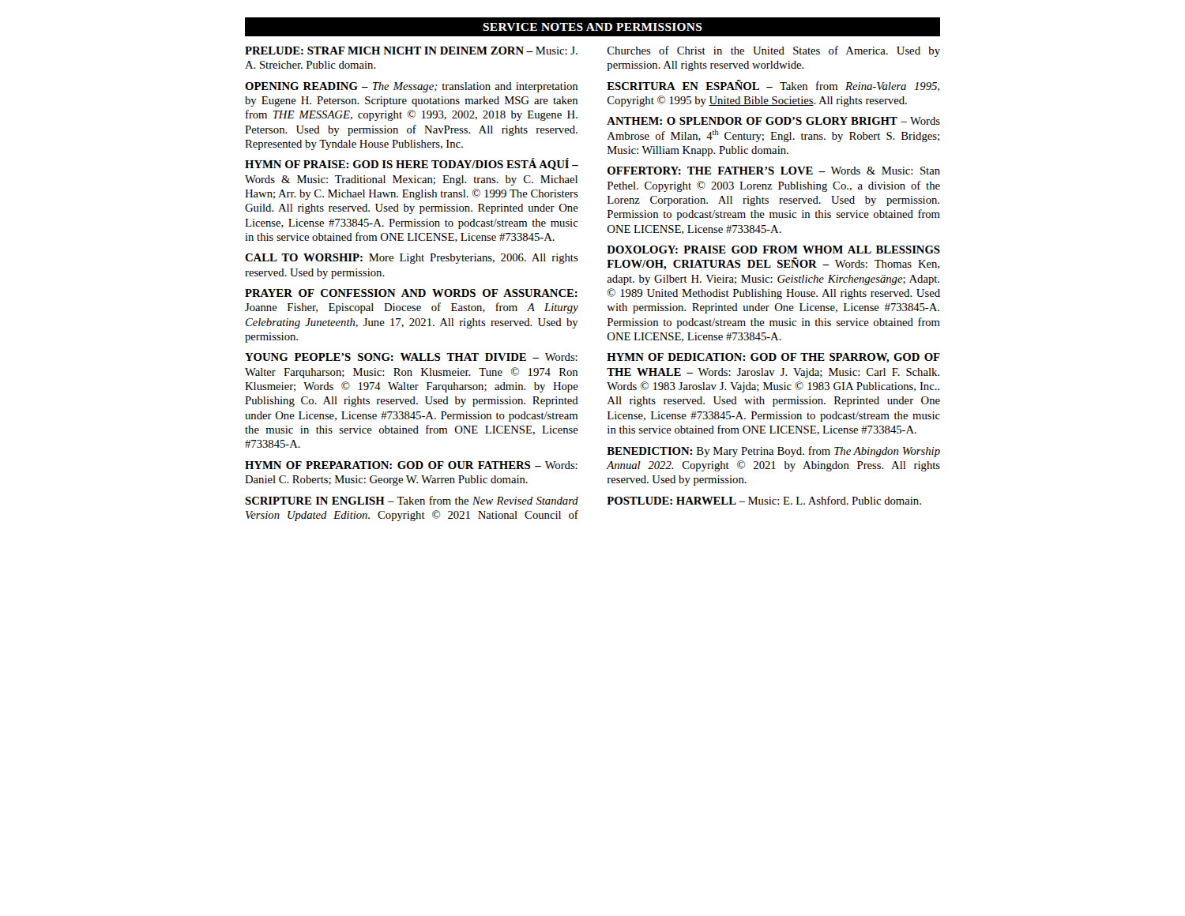Service Notes and Permissions
Prelude: Straf mich nicht in deinem Zorn – Music: J. A. Streicher. Public domain.
Opening Reading – The Message; translation and interpretation by Eugene H. Peterson. Scripture quotations marked MSG are taken from THE MESSAGE, copyright © 1993, 2002, 2018 by Eugene H. Peterson. Used by permission of NavPress. All rights reserved. Represented by Tyndale House Publishers, Inc.
Hymn of Praise: God Is Here Today/Dios Está Aquí – Words & Music: Traditional Mexican; Engl. trans. by C. Michael Hawn; Arr. by C. Michael Hawn. English transl. © 1999 The Choristers Guild. All rights reserved. Used by permission. Reprinted under One License, License #733845-A. Permission to podcast/stream the music in this service obtained from ONE LICENSE, License #733845-A.
Call to Worship: More Light Presbyterians, 2006. All rights reserved. Used by permission.
Prayer of Confession and Words of Assurance: Joanne Fisher, Episcopal Diocese of Easton, from A Liturgy Celebrating Juneteenth, June 17, 2021. All rights reserved. Used by permission.
Young People’s Song: Walls that Divide – Words: Walter Farquharson; Music: Ron Klusmeier. Tune © 1974 Ron Klusmeier; Words © 1974 Walter Farquharson; admin. by Hope Publishing Co. All rights reserved. Used by permission. Reprinted under One License, License #733845-A. Permission to podcast/stream the music in this service obtained from ONE LICENSE, License #733845-A.
Hymn of Preparation: God of Our Fathers – Words: Daniel C. Roberts; Music: George W. Warren Public domain.
Scripture in English – Taken from the New Revised Standard Version Updated Edition. Copyright © 2021 National Council of Churches of Christ in the United States of America. Used by permission. All rights reserved worldwide.
Escritura en Español – Taken from Reina-Valera 1995, Copyright © 1995 by United Bible Societies. All rights reserved.
Anthem: O Splendor of God’s Glory Bright – Words Ambrose of Milan, 4th Century; Engl. trans. by Robert S. Bridges; Music: William Knapp. Public domain.
Offertory: The Father’s Love – Words & Music: Stan Pethel. Copyright © 2003 Lorenz Publishing Co., a division of the Lorenz Corporation. All rights reserved. Used by permission. Permission to podcast/stream the music in this service obtained from ONE LICENSE, License #733845-A.
Doxology: Praise God from Whom All Blessings Flow/Oh, Criaturas del Señor – Words: Thomas Ken, adapt. by Gilbert H. Vieira; Music: Geistliche Kirchengesänge; Adapt. © 1989 United Methodist Publishing House. All rights reserved. Used with permission. Reprinted under One License, License #733845-A. Permission to podcast/stream the music in this service obtained from ONE LICENSE, License #733845-A.
Hymn of Dedication: God of the Sparrow, God of the Whale – Words: Jaroslav J. Vajda; Music: Carl F. Schalk. Words © 1983 Jaroslav J. Vajda; Music © 1983 GIA Publications, Inc.. All rights reserved. Used with permission. Reprinted under One License, License #733845-A. Permission to podcast/stream the music in this service obtained from ONE LICENSE, License #733845-A.
Benediction: By Mary Petrina Boyd. from The Abingdon Worship Annual 2022. Copyright © 2021 by Abingdon Press. All rights reserved. Used by permission.
Postlude: Harwell – Music: E. L. Ashford. Public domain.